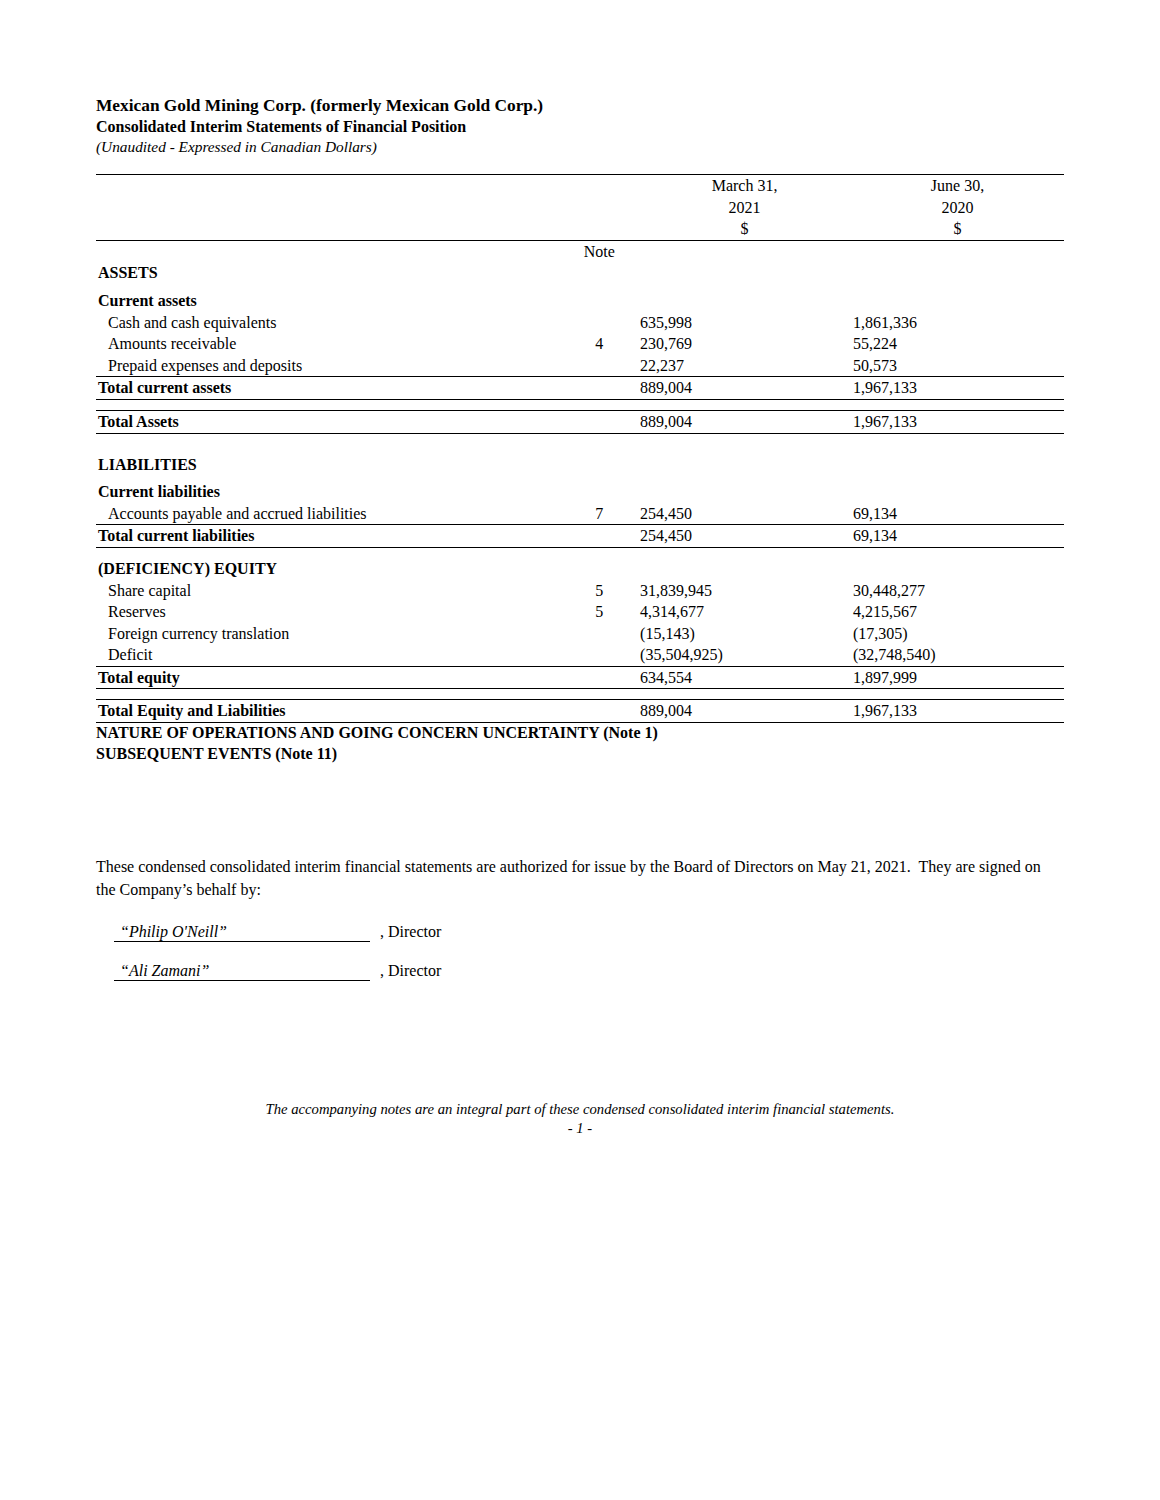Mexican Gold Mining Corp. (formerly Mexican Gold Corp.)
Consolidated Interim Statements of Financial Position
(Unaudited - Expressed in Canadian Dollars)
| | | March 31, | June 30, |
| | | 2021 | 2020 |
| | | $ | $ |
| | Note | | |
| ASSETS | | | |
| Current assets | | | |
| Cash and cash equivalents | | 635,998 | 1,861,336 |
| Amounts receivable | 4 | 230,769 | 55,224 |
| Prepaid expenses and deposits | | 22,237 | 50,573 |
| Total current assets | | 889,004 | 1,967,133 |
| Total Assets | | 889,004 | 1,967,133 |
| LIABILITIES | | | |
| Current liabilities | | | |
| Accounts payable and accrued liabilities | 7 | 254,450 | 69,134 |
| Total current liabilities | | 254,450 | 69,134 |
| (DEFICIENCY) EQUITY | | | |
| Share capital | 5 | 31,839,945 | 30,448,277 |
| Reserves | 5 | 4,314,677 | 4,215,567 |
| Foreign currency translation | | (15,143) | (17,305) |
| Deficit | | (35,504,925) | (32,748,540) |
| Total equity | | 634,554 | 1,897,999 |
| Total Equity and Liabilities | | 889,004 | 1,967,133 |
NATURE OF OPERATIONS AND GOING CONCERN UNCERTAINTY (Note 1)
SUBSEQUENT EVENTS (Note 11)
These condensed consolidated interim financial statements are authorized for issue by the Board of Directors on May 21, 2021. They are signed on the Company’s behalf by:
“Philip O'Neill”, Director
“Ali Zamani”, Director
The accompanying notes are an integral part of these condensed consolidated interim financial statements.
- 1 -